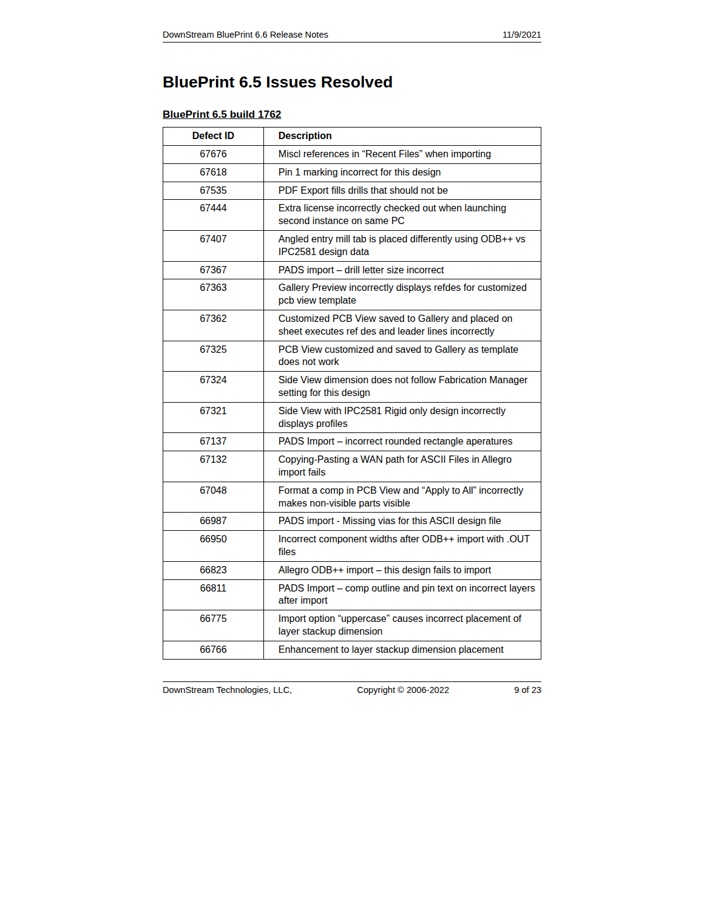DownStream BluePrint 6.6 Release Notes 11/9/2021
BluePrint 6.5 Issues Resolved
BluePrint 6.5 build 1762
| Defect ID | Description |
| --- | --- |
| 67676 | Miscl references in “Recent Files” when importing |
| 67618 | Pin 1 marking incorrect for this design |
| 67535 | PDF Export fills drills that should not be |
| 67444 | Extra license incorrectly checked out when launching second instance on same PC |
| 67407 | Angled entry mill tab is placed differently using ODB++ vs IPC2581 design data |
| 67367 | PADS import – drill letter size incorrect |
| 67363 | Gallery Preview incorrectly displays refdes for customized pcb view template |
| 67362 | Customized PCB View saved to Gallery and placed on sheet executes ref des and leader lines incorrectly |
| 67325 | PCB View customized and saved to Gallery as template does not work |
| 67324 | Side View dimension does not follow Fabrication Manager setting for this design |
| 67321 | Side View with IPC2581 Rigid only design incorrectly displays profiles |
| 67137 | PADS Import – incorrect rounded rectangle aperatures |
| 67132 | Copying-Pasting a WAN path for ASCII Files in Allegro import fails |
| 67048 | Format a comp in PCB View and “Apply to All” incorrectly makes non-visible parts visible |
| 66987 | PADS import - Missing vias for this ASCII design file |
| 66950 | Incorrect component widths after ODB++ import with .OUT files |
| 66823 | Allegro ODB++ import – this design fails to import |
| 66811 | PADS Import – comp outline and pin text on incorrect layers after import |
| 66775 | Import option “uppercase” causes incorrect placement of layer stackup dimension |
| 66766 | Enhancement to layer stackup dimension placement |
DownStream Technologies, LLC, Copyright © 2006-2022 9 of 23